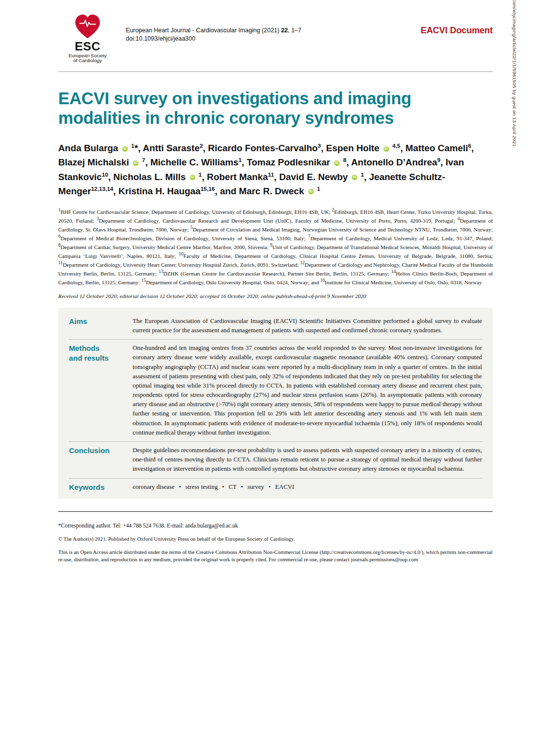Downloaded from https://academic.oup.com/ehjcimaging/article/22/1/1/5961505 by guest on 13 April 2021
ESC
European Society
of Cardiology
European Heart Journal - Cardiovascular Imaging (2021) 22, 1–7
doi:10.1093/ehjci/jeaa300
EACVI Document
EACVI survey on investigations and imaging modalities in chronic coronary syndromes
Anda Bularga 1*, Antti Saraste2, Ricardo Fontes-Carvalho3, Espen Holte 4,5, Matteo Cameli6, Blazej Michalski 7, Michelle C. Williams1, Tomaz Podlesnikar 8, Antonello D’Andrea9, Ivan Stankovic10, Nicholas L. Mills 1, Robert Manka11, David E. Newby 1, Jeanette Schultz-Menger12,13,14, Kristina H. Haugaa15,16, and Marc R. Dweck 1
1BHF Centre for Cardiovascular Science, Department of Cardiology, University of Edinburgh, Edinburgh, EH16 4SB, UK; 2Edinburgh, EH16 4SB, Heart Center, Turku University Hospital, Turku, 20520, Finland; 3Department of Cardiology, Cardiovascular Research and Development Unit (UnIC), Faculty of Medicine, University of Porto, Porto, 4200-319, Portugal; 4Department of Cardiology, St. Olavs Hospital, Trondheim, 7006, Norway; 5Department of Circulation and Medical Imaging, Norwegian University of Science and Technology NTNU, Trondheim, 7006, Norway; 6Department of Medical Biotechnologies, Division of Cardiology, University of Siena, Siena, 53100, Italy; 7Department of Cardiology, Medical University of Lodz, Lodz, 91-347, Poland; 8Department of Cardiac Surgery, University Medical Centre Maribor, Maribor, 2000, Slovenia; 9Unit of Cardiology, Department of Translational Medical Sciences, Monaldi Hospital, University of Campania ‘Luigi Vanvitelli’, Naples, 80121, Italy; 10Faculty of Medicine, Department of Cardiology, Clinical Hospital Centre Zemun, University of Belgrade, Belgrade, 11080, Serbia; 11Department of Cardiology, University Heart Center, University Hospital Zurich, Zurich, 8091, Switzerland; 12Department of Cardiology and Nephrology, Charité Medical Faculty of the Humboldt University Berlin, Berlin, 13125, Germany; 13DZHK (German Centre for Cardiovascular Research), Partner Site Berlin, Berlin, 13125, Germany; 14Helios Clinics Berlin-Buch, Department of Cardiology, Berlin, 13125, Germany; 15Department of Cardiology, Oslo University Hospital, Oslo, 0424, Norway; and 16Institute for Clinical Medicine, University of Oslo, Oslo, 0318, Norway
Received 12 October 2020; editorial decision 12 October 2020; accepted 16 October 2020; online publish-ahead-of-print 9 November 2020
| Aims | The European Association of Cardiovascular Imaging (EACVI) Scientific Initiatives Committee performed a global survey to evaluate current practice for the assessment and management of patients with suspected and confirmed chronic coronary syndromes. |
| Methods and results | One-hundred and ten imaging centres from 37 countries across the world responded to the survey. Most non-invasive investigations for coronary artery disease were widely available, except cardiovascular magnetic resonance (available 40% centres). Coronary computed tomography angiography (CCTA) and nuclear scans were reported by a multi-disciplinary team in only a quarter of centres. In the initial assessment of patients presenting with chest pain, only 32% of respondents indicated that they rely on pre-test probability for selecting the optimal imaging test while 31% proceed directly to CCTA. In patients with established coronary artery disease and recurrent chest pain, respondents opted for stress echocardiography (27%) and nuclear stress perfusion scans (26%). In asymptomatic patients with coronary artery disease and an obstructive (>70%) right coronary artery stenosis, 58% of respondents were happy to pursue medical therapy without further testing or intervention. This proportion fell to 29% with left anterior descending artery stenosis and 1% with left main stem obstruction. In asymptomatic patients with evidence of moderate-to-severe myocardial ischaemia (15%), only 18% of respondents would continue medical therapy without further investigation. |
| Conclusion | Despite guidelines recommendations pre-test probability is used to assess patients with suspected coronary artery in a minority of centres, one-third of centres moving directly to CCTA. Clinicians remain reticent to pursue a strategy of optimal medical therapy without further investigation or intervention in patients with controlled symptoms but obstructive coronary artery stenoses or myocardial ischaemia. |
| Keywords | coronary disease • stress testing • CT • survey • EACVI |
*Corresponding author. Tel: +44 788 524 7638. E-mail: anda.bularga@ed.ac.uk
© The Author(s) 2021. Published by Oxford University Press on behalf of the European Society of Cardiology.
This is an Open Access article distributed under the terms of the Creative Commons Attribution Non-Commercial License (http://creativecommons.org/licenses/by-nc/4.0/), which permits non-commercial re-use, distribution, and reproduction in any medium, provided the original work is properly cited. For commercial re-use, please contact journals.permissions@oup.com